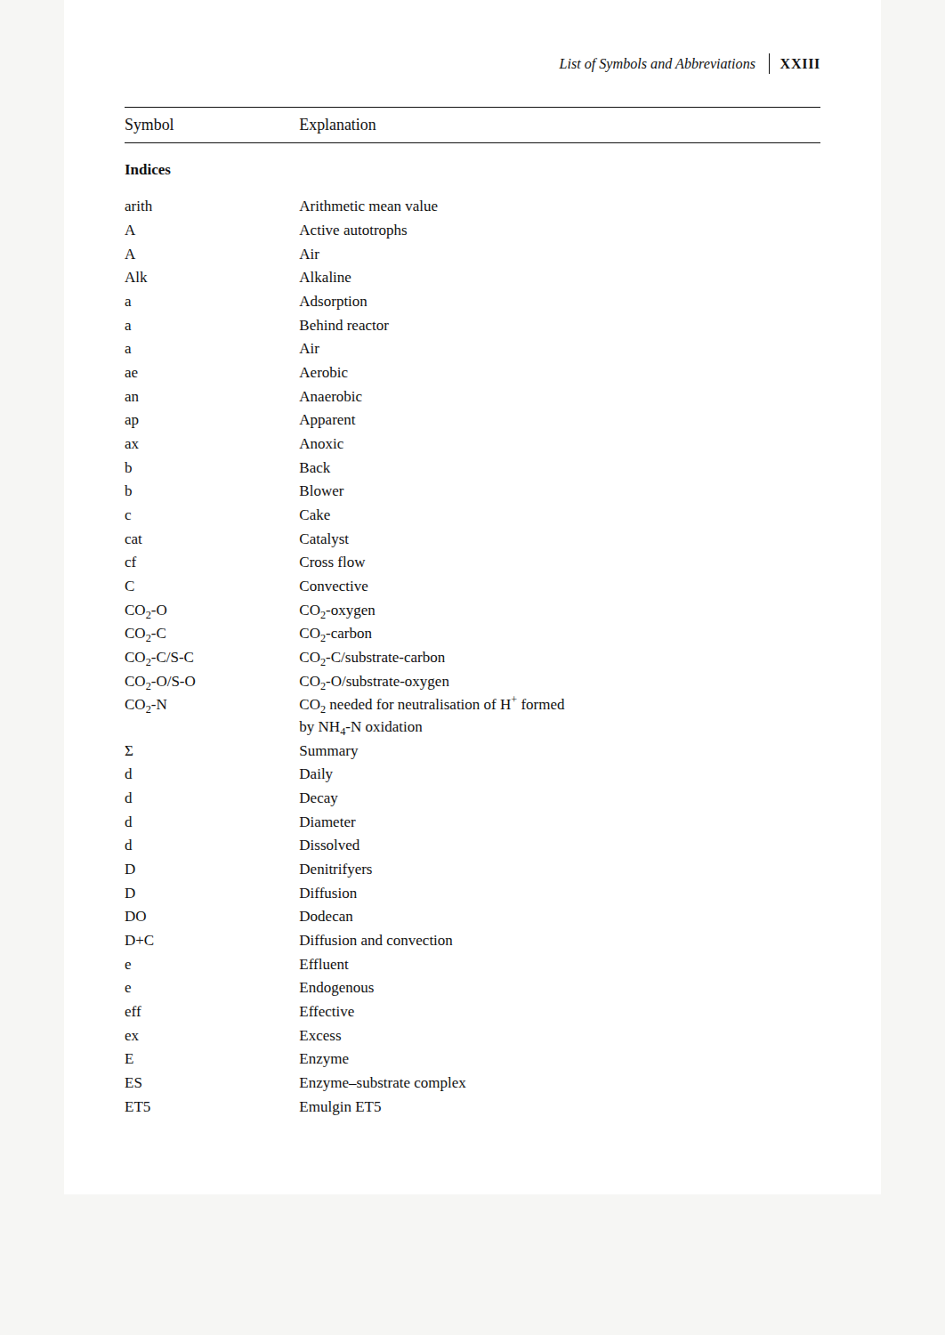List of Symbols and Abbreviations XXIII
| Symbol | Explanation |
| --- | --- |
| Indices |
| arith | Arithmetic mean value |
| A | Active autotrophs |
| A | Air |
| Alk | Alkaline |
| a | Adsorption |
| a | Behind reactor |
| a | Air |
| ae | Aerobic |
| an | Anaerobic |
| ap | Apparent |
| ax | Anoxic |
| b | Back |
| b | Blower |
| c | Cake |
| cat | Catalyst |
| cf | Cross flow |
| C | Convective |
| CO 2 -O | CO 2 -oxygen |
| CO 2 -C | CO 2 -carbon |
| CO 2 -C/S-C | CO 2 -C/substrate-carbon |
| CO 2 -O/S-O | CO 2 -O/substrate-oxygen |
| CO 2 -N | CO 2 needed for neutralisation of H + formed by NH 4 -N oxidation |
| Σ | Summary |
| d | Daily |
| d | Decay |
| d | Diameter |
| d | Dissolved |
| D | Denitrifyers |
| D | Diffusion |
| DO | Dodecan |
| D+C | Diffusion and convection |
| e | Effluent |
| e | Endogenous |
| eff | Effective |
| ex | Excess |
| E | Enzyme |
| ES | Enzyme–substrate complex |
| ET5 | Emulgin ET5 |